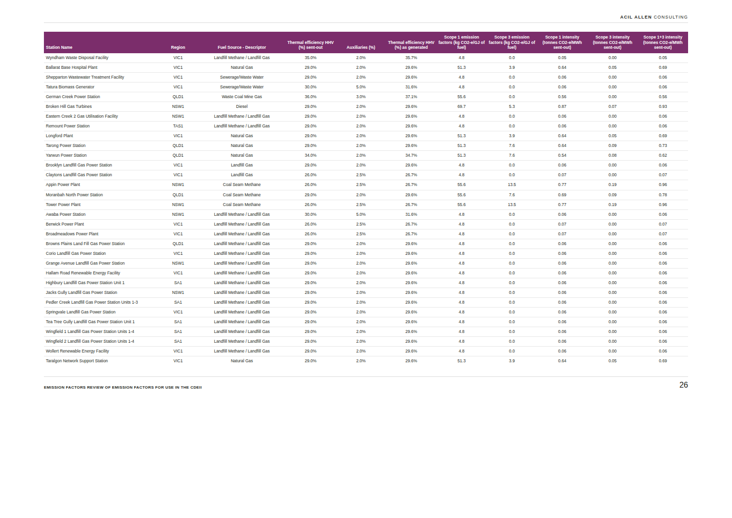ACIL ALLEN CONSULTING
| Station Name | Region | Fuel Source - Descriptor | Thermal efficiency HHV (%) sent-out | Auxiliaries (%) | Thermal efficiency HHV (%) as generated | Scope 1 emission factors (kg CO2-e/GJ of fuel) | Scope 3 emission factors (kg CO2-e/GJ of fuel) | Scope 1 intensity (tonnes CO2-e/MWh sent-out) | Scope 3 intensity (tonnes CO2-e/MWh sent-out) | Scope 1+3 intensity (tonnes CO2-e/MWh sent-out) |
| --- | --- | --- | --- | --- | --- | --- | --- | --- | --- | --- |
| Wyndham Waste Disposal Facility | VIC1 | Landfill Methane / Landfill Gas | 35.0% | 2.0% | 35.7% | 4.8 | 0.0 | 0.05 | 0.00 | 0.05 |
| Ballarat Base Hospital Plant | VIC1 | Natural Gas | 29.0% | 2.0% | 29.6% | 51.3 | 3.9 | 0.64 | 0.05 | 0.69 |
| Shepparton Wastewater Treatment Facility | VIC1 | Sewerage/Waste Water | 29.0% | 2.0% | 29.6% | 4.8 | 0.0 | 0.06 | 0.00 | 0.06 |
| Tatura Biomass Generator | VIC1 | Sewerage/Waste Water | 30.0% | 5.0% | 31.6% | 4.8 | 0.0 | 0.06 | 0.00 | 0.06 |
| German Creek Power Station | QLD1 | Waste Coal Mine Gas | 36.0% | 3.0% | 37.1% | 55.6 | 0.0 | 0.56 | 0.00 | 0.56 |
| Broken Hill Gas Turbines | NSW1 | Diesel | 29.0% | 2.0% | 29.6% | 69.7 | 5.3 | 0.87 | 0.07 | 0.93 |
| Eastern Creek 2 Gas Utilisation Facility | NSW1 | Landfill Methane / Landfill Gas | 29.0% | 2.0% | 29.6% | 4.8 | 0.0 | 0.06 | 0.00 | 0.06 |
| Remount Power Station | TAS1 | Landfill Methane / Landfill Gas | 29.0% | 2.0% | 29.6% | 4.8 | 0.0 | 0.06 | 0.00 | 0.06 |
| Longford Plant | VIC1 | Natural Gas | 29.0% | 2.0% | 29.6% | 51.3 | 3.9 | 0.64 | 0.05 | 0.69 |
| Tarong Power Station | QLD1 | Natural Gas | 29.0% | 2.0% | 29.6% | 51.3 | 7.6 | 0.64 | 0.09 | 0.73 |
| Yarwun Power Station | QLD1 | Natural Gas | 34.0% | 2.0% | 34.7% | 51.3 | 7.6 | 0.54 | 0.08 | 0.62 |
| Brooklyn Landfill Gas Power Station | VIC1 | Landfill Gas | 29.0% | 2.0% | 29.6% | 4.8 | 0.0 | 0.06 | 0.00 | 0.06 |
| Claytons Landfill Gas Power Station | VIC1 | Landfill Gas | 26.0% | 2.5% | 26.7% | 4.8 | 0.0 | 0.07 | 0.00 | 0.07 |
| Appin Power Plant | NSW1 | Coal Seam Methane | 26.0% | 2.5% | 26.7% | 55.6 | 13.5 | 0.77 | 0.19 | 0.96 |
| Moranbah North Power Station | QLD1 | Coal Seam Methane | 29.0% | 2.0% | 29.6% | 55.6 | 7.6 | 0.69 | 0.09 | 0.78 |
| Tower Power Plant | NSW1 | Coal Seam Methane | 26.0% | 2.5% | 26.7% | 55.6 | 13.5 | 0.77 | 0.19 | 0.96 |
| Awaba Power Station | NSW1 | Landfill Methane / Landfill Gas | 30.0% | 5.0% | 31.6% | 4.8 | 0.0 | 0.06 | 0.00 | 0.06 |
| Berwick Power Plant | VIC1 | Landfill Methane / Landfill Gas | 26.0% | 2.5% | 26.7% | 4.8 | 0.0 | 0.07 | 0.00 | 0.07 |
| Broadmeadows Power Plant | VIC1 | Landfill Methane / Landfill Gas | 26.0% | 2.5% | 26.7% | 4.8 | 0.0 | 0.07 | 0.00 | 0.07 |
| Browns Plains Land Fill Gas Power Station | QLD1 | Landfill Methane / Landfill Gas | 29.0% | 2.0% | 29.6% | 4.8 | 0.0 | 0.06 | 0.00 | 0.06 |
| Corio Landfill Gas Power Station | VIC1 | Landfill Methane / Landfill Gas | 29.0% | 2.0% | 29.6% | 4.8 | 0.0 | 0.06 | 0.00 | 0.06 |
| Grange Avenue Landfill Gas Power Station | NSW1 | Landfill Methane / Landfill Gas | 29.0% | 2.0% | 29.6% | 4.8 | 0.0 | 0.06 | 0.00 | 0.06 |
| Hallam Road Renewable Energy Facility | VIC1 | Landfill Methane / Landfill Gas | 29.0% | 2.0% | 29.6% | 4.8 | 0.0 | 0.06 | 0.00 | 0.06 |
| Highbury Landfill Gas Power Station Unit 1 | SA1 | Landfill Methane / Landfill Gas | 29.0% | 2.0% | 29.6% | 4.8 | 0.0 | 0.06 | 0.00 | 0.06 |
| Jacks Gully Landfill Gas Power Station | NSW1 | Landfill Methane / Landfill Gas | 29.0% | 2.0% | 29.6% | 4.8 | 0.0 | 0.06 | 0.00 | 0.06 |
| Pedler Creek Landfill Gas Power Station Units 1-3 | SA1 | Landfill Methane / Landfill Gas | 29.0% | 2.0% | 29.6% | 4.8 | 0.0 | 0.06 | 0.00 | 0.06 |
| Springvale Landfill Gas Power Station | VIC1 | Landfill Methane / Landfill Gas | 29.0% | 2.0% | 29.6% | 4.8 | 0.0 | 0.06 | 0.00 | 0.06 |
| Tea Tree Gully Landfill Gas Power Station Unit 1 | SA1 | Landfill Methane / Landfill Gas | 29.0% | 2.0% | 29.6% | 4.8 | 0.0 | 0.06 | 0.00 | 0.06 |
| Wingfield 1 Landfill Gas Power Station Units 1-4 | SA1 | Landfill Methane / Landfill Gas | 29.0% | 2.0% | 29.6% | 4.8 | 0.0 | 0.06 | 0.00 | 0.06 |
| Wingfield 2 Landfill Gas Power Station Units 1-4 | SA1 | Landfill Methane / Landfill Gas | 29.0% | 2.0% | 29.6% | 4.8 | 0.0 | 0.06 | 0.00 | 0.06 |
| Wollert Renewable Energy Facility | VIC1 | Landfill Methane / Landfill Gas | 29.0% | 2.0% | 29.6% | 4.8 | 0.0 | 0.06 | 0.00 | 0.06 |
| Taralgon Network Support Station | VIC1 | Natural Gas | 29.0% | 2.0% | 29.6% | 51.3 | 3.9 | 0.64 | 0.05 | 0.69 |
EMISSION FACTORS REVIEW OF EMISSION FACTORS FOR USE IN THE CDEII
26